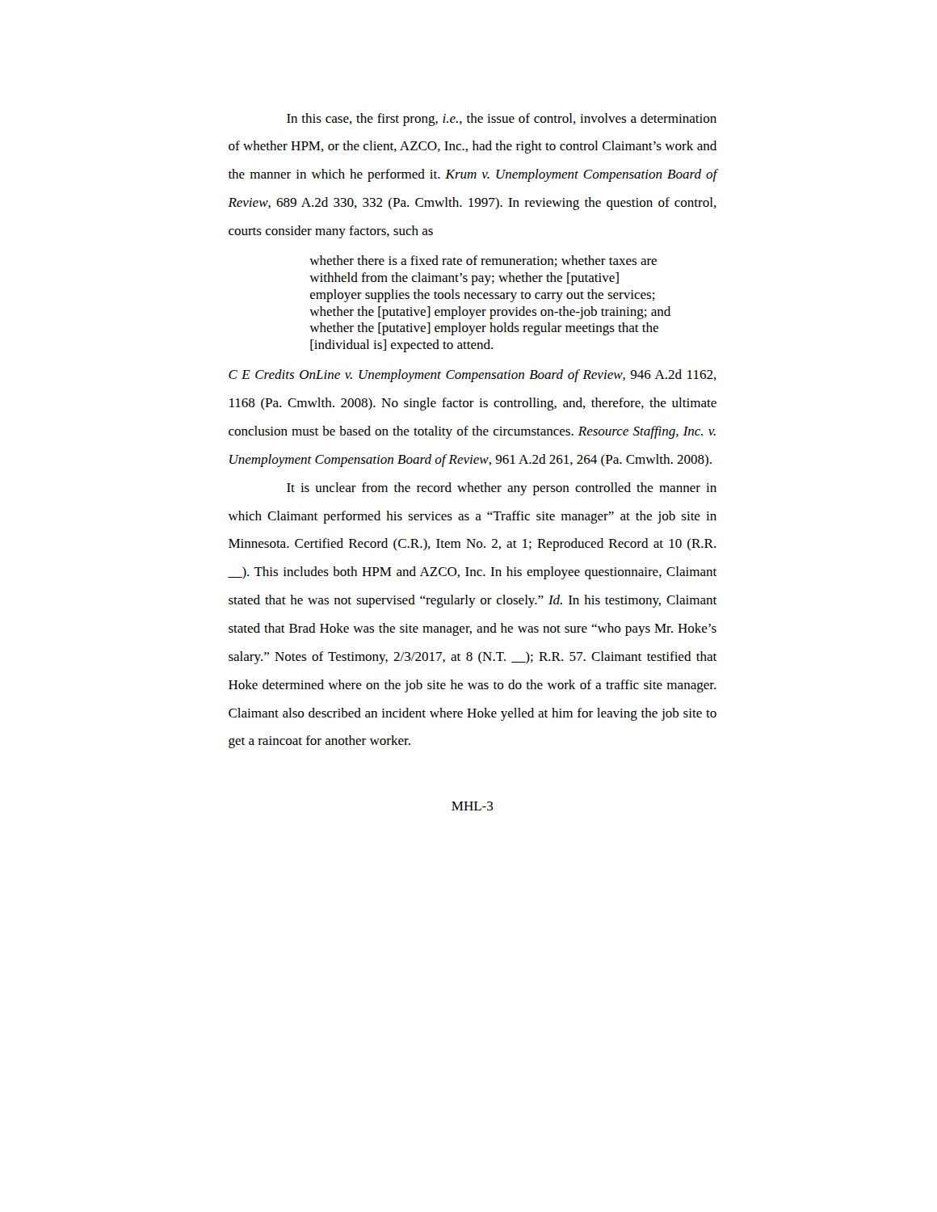In this case, the first prong, i.e., the issue of control, involves a determination of whether HPM, or the client, AZCO, Inc., had the right to control Claimant’s work and the manner in which he performed it. Krum v. Unemployment Compensation Board of Review, 689 A.2d 330, 332 (Pa. Cmwlth. 1997). In reviewing the question of control, courts consider many factors, such as
whether there is a fixed rate of remuneration; whether taxes are withheld from the claimant’s pay; whether the [putative] employer supplies the tools necessary to carry out the services; whether the [putative] employer provides on-the-job training; and whether the [putative] employer holds regular meetings that the [individual is] expected to attend.
C E Credits OnLine v. Unemployment Compensation Board of Review, 946 A.2d 1162, 1168 (Pa. Cmwlth. 2008). No single factor is controlling, and, therefore, the ultimate conclusion must be based on the totality of the circumstances. Resource Staffing, Inc. v. Unemployment Compensation Board of Review, 961 A.2d 261, 264 (Pa. Cmwlth. 2008).
It is unclear from the record whether any person controlled the manner in which Claimant performed his services as a “Traffic site manager” at the job site in Minnesota. Certified Record (C.R.), Item No. 2, at 1; Reproduced Record at 10 (R.R. __). This includes both HPM and AZCO, Inc. In his employee questionnaire, Claimant stated that he was not supervised “regularly or closely.” Id. In his testimony, Claimant stated that Brad Hoke was the site manager, and he was not sure “who pays Mr. Hoke’s salary.” Notes of Testimony, 2/3/2017, at 8 (N.T. __); R.R. 57. Claimant testified that Hoke determined where on the job site he was to do the work of a traffic site manager. Claimant also described an incident where Hoke yelled at him for leaving the job site to get a raincoat for another worker.
MHL-3